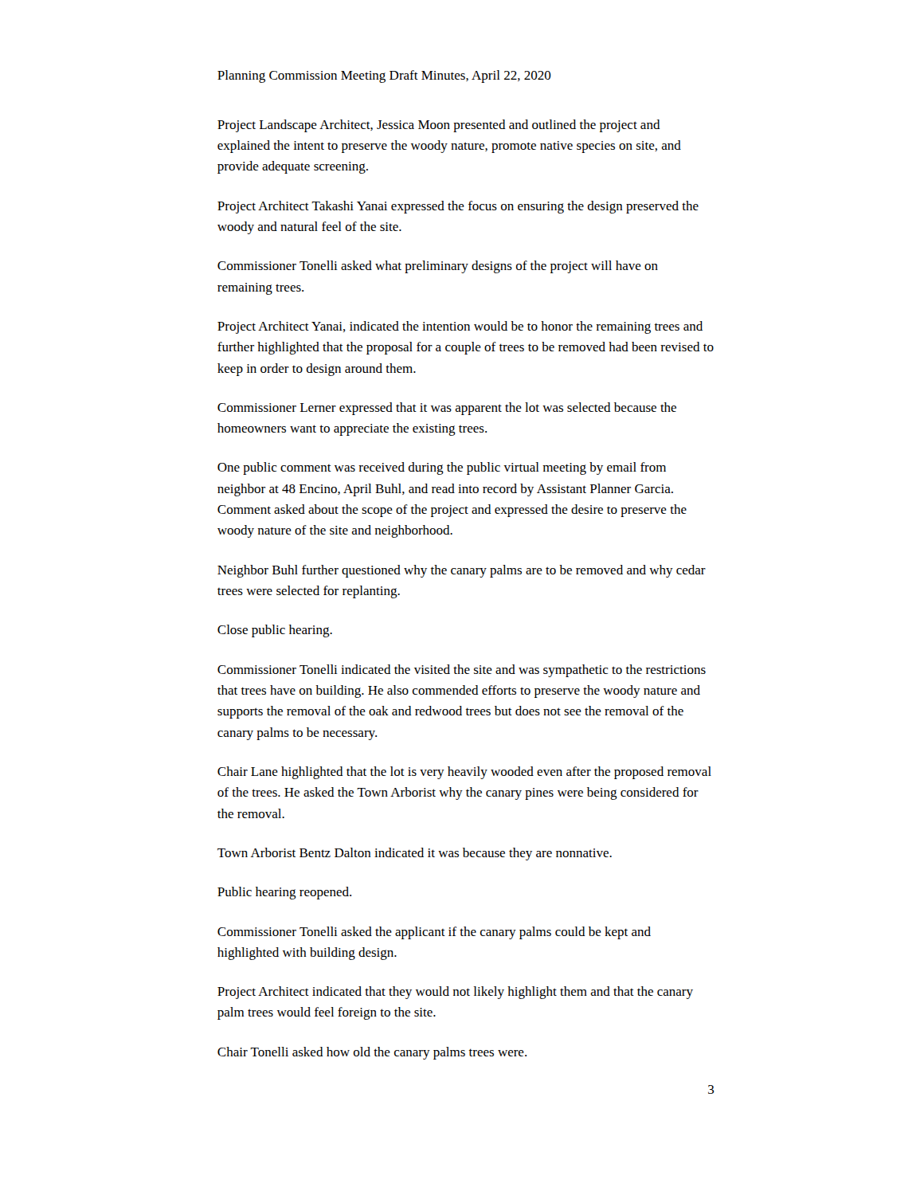Planning Commission Meeting Draft Minutes, April 22, 2020
Project Landscape Architect, Jessica Moon presented and outlined the project and explained the intent to preserve the woody nature, promote native species on site, and provide adequate screening.
Project Architect Takashi Yanai expressed the focus on ensuring the design preserved the woody and natural feel of the site.
Commissioner Tonelli asked what preliminary designs of the project will have on remaining trees.
Project Architect Yanai, indicated the intention would be to honor the remaining trees and further highlighted that the proposal for a couple of trees to be removed had been revised to keep in order to design around them.
Commissioner Lerner expressed that it was apparent the lot was selected because the homeowners want to appreciate the existing trees.
One public comment was received during the public virtual meeting by email from neighbor at 48 Encino, April Buhl, and read into record by Assistant Planner Garcia. Comment asked about the scope of the project and expressed the desire to preserve the woody nature of the site and neighborhood.
Neighbor Buhl further questioned why the canary palms are to be removed and why cedar trees were selected for replanting.
Close public hearing.
Commissioner Tonelli indicated the visited the site and was sympathetic to the restrictions that trees have on building. He also commended efforts to preserve the woody nature and supports the removal of the oak and redwood trees but does not see the removal of the canary palms to be necessary.
Chair Lane highlighted that the lot is very heavily wooded even after the proposed removal of the trees. He asked the Town Arborist why the canary pines were being considered for the removal.
Town Arborist Bentz Dalton indicated it was because they are nonnative.
Public hearing reopened.
Commissioner Tonelli asked the applicant if the canary palms could be kept and highlighted with building design.
Project Architect indicated that they would not likely highlight them and that the canary palm trees would feel foreign to the site.
Chair Tonelli asked how old the canary palms trees were.
3